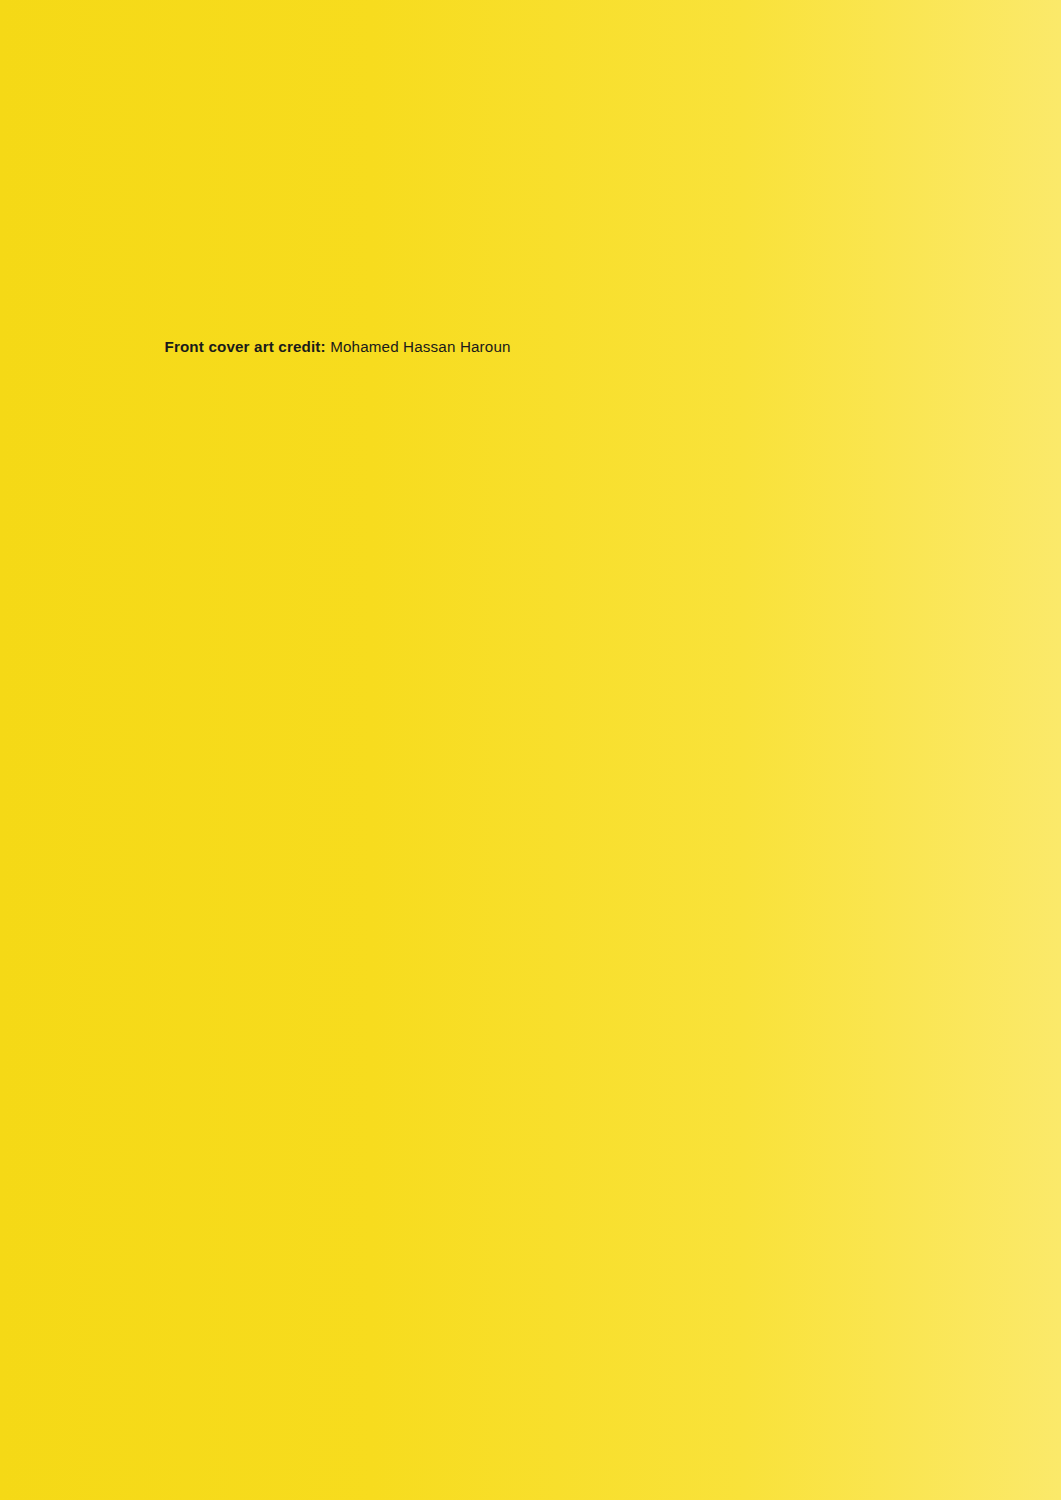Front cover art credit: Mohamed Hassan Haroun